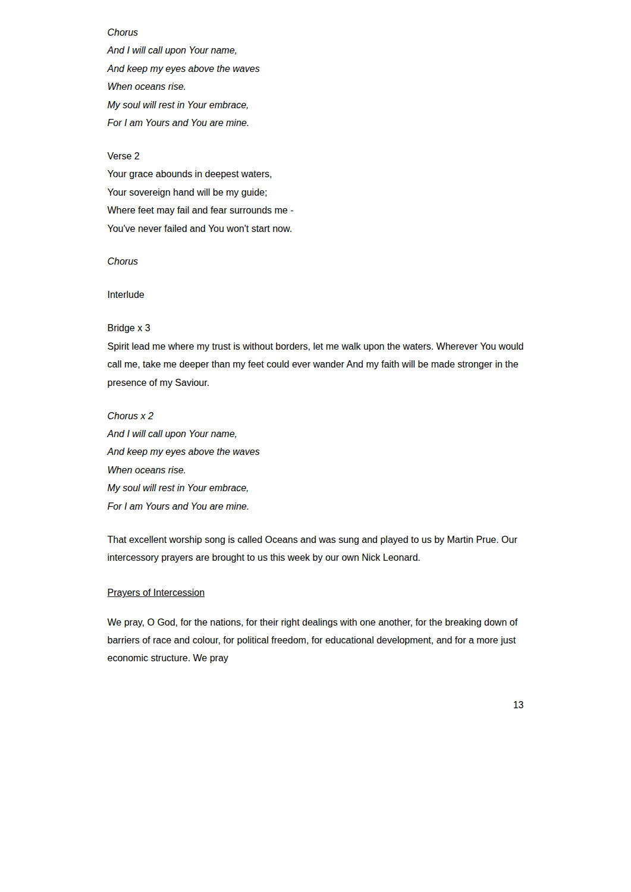Chorus
And I will call upon Your name,
And keep my eyes above the waves
When oceans rise.
My soul will rest in Your embrace,
For I am Yours and You are mine.
Verse 2
Your grace abounds in deepest waters,
Your sovereign hand will be my guide;
Where feet may fail and fear surrounds me -
You've never failed and You won't start now.
Chorus
Interlude
Bridge x 3
Spirit lead me where my trust is without borders, let me walk upon the waters. Wherever You would call me, take me deeper than my feet could ever wander And my faith will be made stronger in the presence of my Saviour.
Chorus x 2
And I will call upon Your name,
And keep my eyes above the waves
When oceans rise.
My soul will rest in Your embrace,
For I am Yours and You are mine.
That excellent worship song is called Oceans and was sung and played to us by Martin Prue. Our intercessory prayers are brought to us this week by our own Nick Leonard.
Prayers of Intercession
We pray, O God, for the nations, for their right dealings with one another, for the breaking down of barriers of race and colour, for political freedom, for educational development, and for a more just economic structure. We pray
13